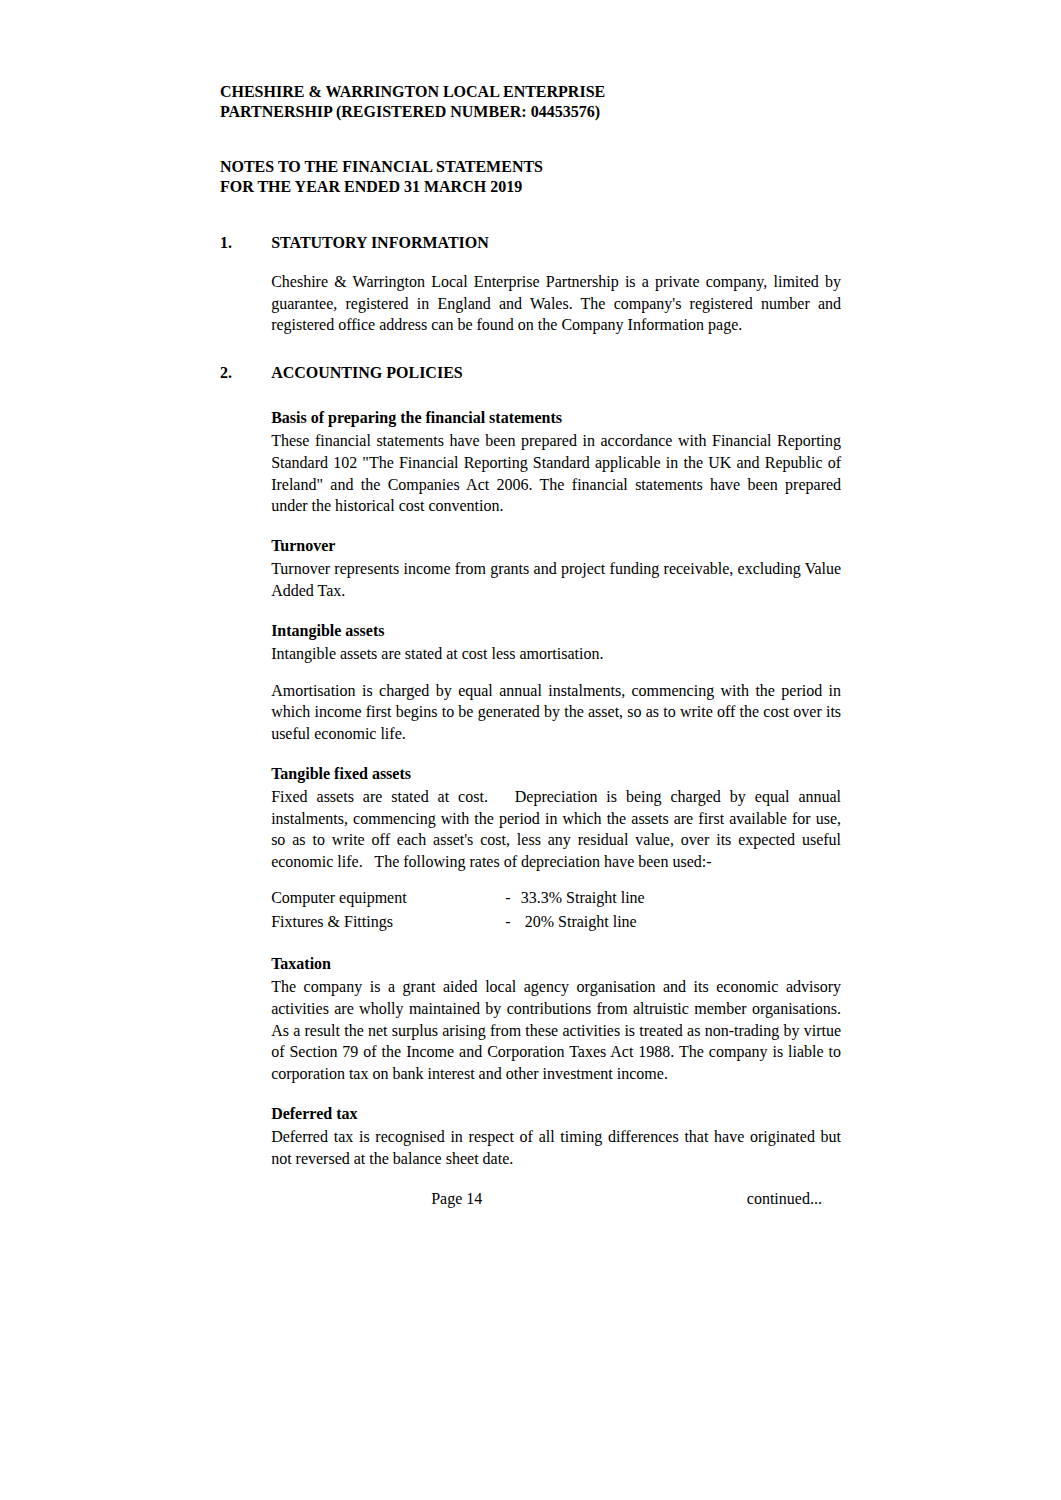CHESHIRE & WARRINGTON LOCAL ENTERPRISE
PARTNERSHIP (REGISTERED NUMBER: 04453576)
NOTES TO THE FINANCIAL STATEMENTS
FOR THE YEAR ENDED 31 MARCH 2019
1.
STATUTORY INFORMATION
Cheshire & Warrington Local Enterprise Partnership is a private company, limited by guarantee, registered in England and Wales. The company's registered number and registered office address can be found on the Company Information page.
2.
ACCOUNTING POLICIES
Basis of preparing the financial statements
These financial statements have been prepared in accordance with Financial Reporting Standard 102 "The Financial Reporting Standard applicable in the UK and Republic of Ireland" and the Companies Act 2006. The financial statements have been prepared under the historical cost convention.
Turnover
Turnover represents income from grants and project funding receivable, excluding Value Added Tax.
Intangible assets
Intangible assets are stated at cost less amortisation.
Amortisation is charged by equal annual instalments, commencing with the period in which income first begins to be generated by the asset, so as to write off the cost over its useful economic life.
Tangible fixed assets
Fixed assets are stated at cost. Depreciation is being charged by equal annual instalments, commencing with the period in which the assets are first available for use, so as to write off each asset's cost, less any residual value, over its expected useful economic life. The following rates of depreciation have been used:-
| Computer equipment | - | 33.3% Straight line |
| Fixtures & Fittings | - | 20% Straight line |
Taxation
The company is a grant aided local agency organisation and its economic advisory activities are wholly maintained by contributions from altruistic member organisations. As a result the net surplus arising from these activities is treated as non-trading by virtue of Section 79 of the Income and Corporation Taxes Act 1988. The company is liable to corporation tax on bank interest and other investment income.
Deferred tax
Deferred tax is recognised in respect of all timing differences that have originated but not reversed at the balance sheet date.
Page 14 continued...